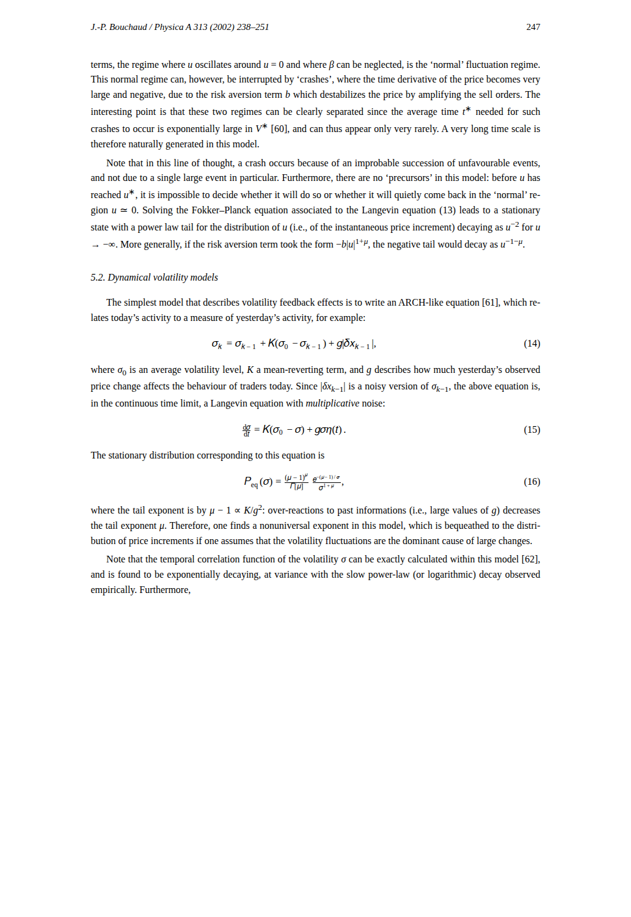J.-P. Bouchaud / Physica A 313 (2002) 238–251 247
terms, the regime where u oscillates around u = 0 and where β can be neglected, is the ‘normal’ fluctuation regime. This normal regime can, however, be interrupted by ‘crashes’, where the time derivative of the price becomes very large and negative, due to the risk aversion term b which destabilizes the price by amplifying the sell orders. The interesting point is that these two regimes can be clearly separated since the average time t∗ needed for such crashes to occur is exponentially large in V∗ [60], and can thus appear only very rarely. A very long time scale is therefore naturally generated in this model.
Note that in this line of thought, a crash occurs because of an improbable succession of unfavourable events, and not due to a single large event in particular. Furthermore, there are no ‘precursors’ in this model: before u has reached u∗, it is impossible to decide whether it will do so or whether it will quietly come back in the ‘normal’ region u ≃ 0. Solving the Fokker–Planck equation associated to the Langevin equation (13) leads to a stationary state with a power law tail for the distribution of u (i.e., of the instantaneous price increment) decaying as u−2 for u → −∞. More generally, if the risk aversion term took the form −b|u|1+μ, the negative tail would decay as u−1−μ.
5.2. Dynamical volatility models
The simplest model that describes volatility feedback effects is to write an ARCH-like equation [61], which relates today’s activity to a measure of yesterday’s activity, for example:
σk = σk−1 + K (σ0 − σk−1) + g |δxk−1| ,
(14)
where σ0 is an average volatility level, K a mean-reverting term, and g describes how much yesterday’s observed price change affects the behaviour of traders today. Since |δxk−1| is a noisy version of σk−1, the above equation is, in the continuous time limit, a Langevin equation with multiplicative noise:
dσ dt = K(σ0−σ) + gση(t) .
(15)
The stationary distribution corresponding to this equation is
Peq (σ) = (μ−1)μ Γ[μ] e−(μ−1)/σ σ1+μ ,
(16)
where the tail exponent is by μ − 1 ∝ K/g2: over-reactions to past informations (i.e., large values of g) decreases the tail exponent μ. Therefore, one finds a nonuniversal exponent in this model, which is bequeathed to the distribution of price increments if one assumes that the volatility fluctuations are the dominant cause of large changes.
Note that the temporal correlation function of the volatility σ can be exactly calculated within this model [62], and is found to be exponentially decaying, at variance with the slow power-law (or logarithmic) decay observed empirically. Furthermore,